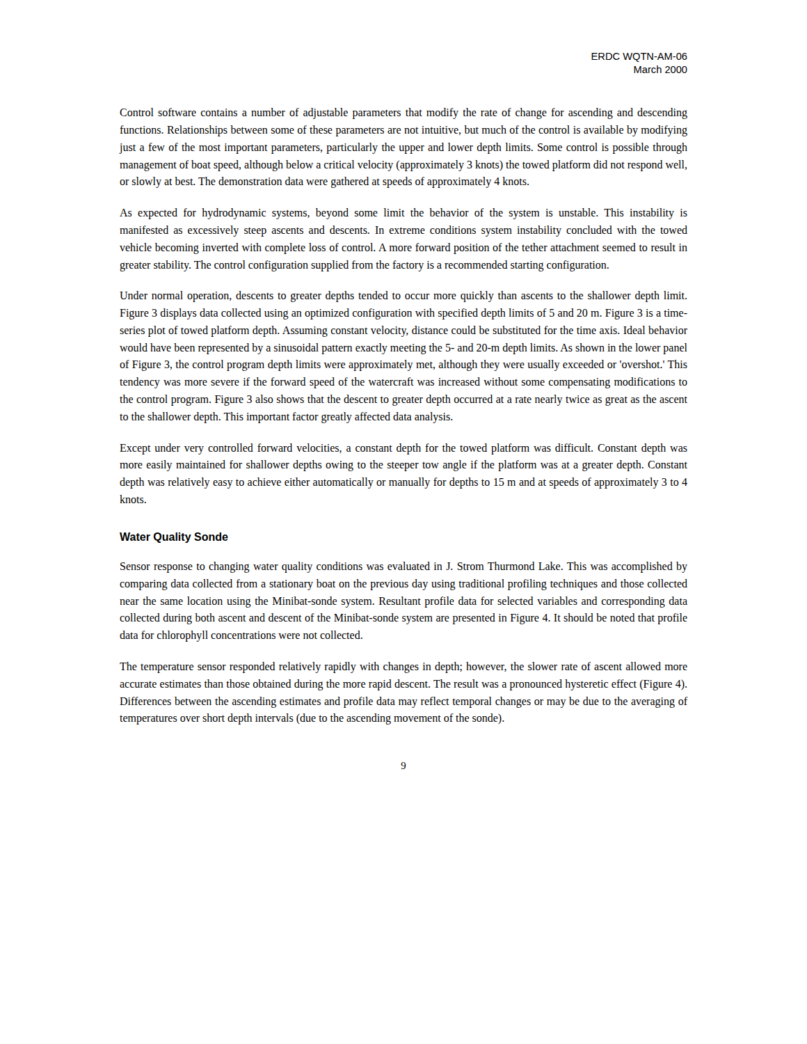ERDC WQTN-AM-06 March 2000
Control software contains a number of adjustable parameters that modify the rate of change for ascending and descending functions. Relationships between some of these parameters are not intuitive, but much of the control is available by modifying just a few of the most important parameters, particularly the upper and lower depth limits. Some control is possible through management of boat speed, although below a critical velocity (approximately 3 knots) the towed platform did not respond well, or slowly at best. The demonstration data were gathered at speeds of approximately 4 knots.
As expected for hydrodynamic systems, beyond some limit the behavior of the system is unstable. This instability is manifested as excessively steep ascents and descents. In extreme conditions system instability concluded with the towed vehicle becoming inverted with complete loss of control. A more forward position of the tether attachment seemed to result in greater stability. The control configuration supplied from the factory is a recommended starting configuration.
Under normal operation, descents to greater depths tended to occur more quickly than ascents to the shallower depth limit. Figure 3 displays data collected using an optimized configuration with specified depth limits of 5 and 20 m. Figure 3 is a time-series plot of towed platform depth. Assuming constant velocity, distance could be substituted for the time axis. Ideal behavior would have been represented by a sinusoidal pattern exactly meeting the 5- and 20-m depth limits. As shown in the lower panel of Figure 3, the control program depth limits were approximately met, although they were usually exceeded or 'overshot.' This tendency was more severe if the forward speed of the watercraft was increased without some compensating modifications to the control program. Figure 3 also shows that the descent to greater depth occurred at a rate nearly twice as great as the ascent to the shallower depth. This important factor greatly affected data analysis.
Except under very controlled forward velocities, a constant depth for the towed platform was difficult. Constant depth was more easily maintained for shallower depths owing to the steeper tow angle if the platform was at a greater depth. Constant depth was relatively easy to achieve either automatically or manually for depths to 15 m and at speeds of approximately 3 to 4 knots.
Water Quality Sonde
Sensor response to changing water quality conditions was evaluated in J. Strom Thurmond Lake. This was accomplished by comparing data collected from a stationary boat on the previous day using traditional profiling techniques and those collected near the same location using the Minibat-sonde system. Resultant profile data for selected variables and corresponding data collected during both ascent and descent of the Minibat-sonde system are presented in Figure 4. It should be noted that profile data for chlorophyll concentrations were not collected.
The temperature sensor responded relatively rapidly with changes in depth; however, the slower rate of ascent allowed more accurate estimates than those obtained during the more rapid descent. The result was a pronounced hysteretic effect (Figure 4). Differences between the ascending estimates and profile data may reflect temporal changes or may be due to the averaging of temperatures over short depth intervals (due to the ascending movement of the sonde).
9